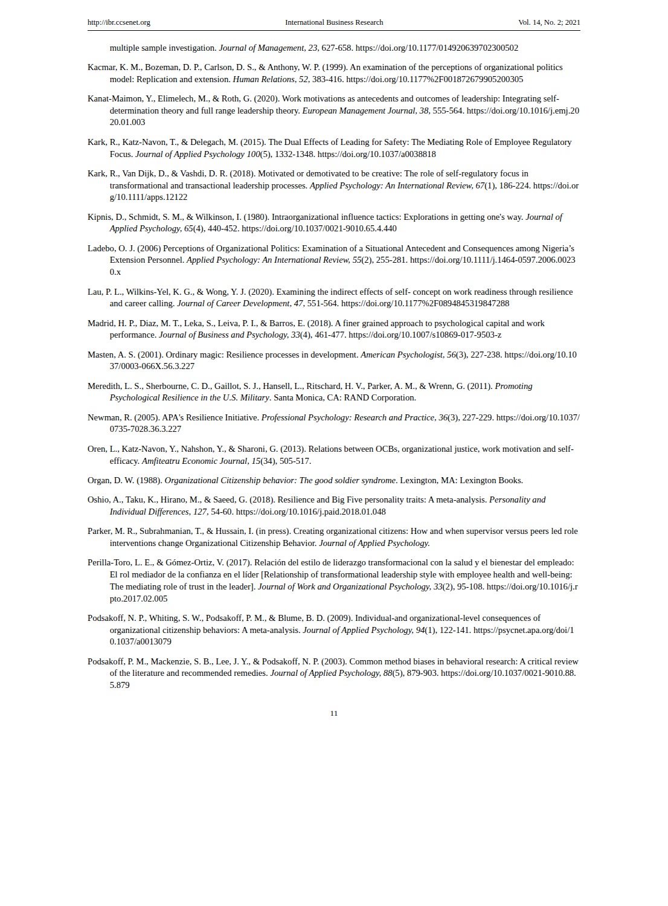http://ibr.ccsenet.org
International Business Research
Vol. 14, No. 2; 2021
multiple sample investigation. Journal of Management, 23, 627-658. https://doi.org/10.1177/014920639702300502
Kacmar, K. M., Bozeman, D. P., Carlson, D. S., & Anthony, W. P. (1999). An examination of the perceptions of organizational politics model: Replication and extension. Human Relations, 52, 383-416. https://doi.org/10.1177%2F001872679905200305
Kanat-Maimon, Y., Elimelech, M., & Roth, G. (2020). Work motivations as antecedents and outcomes of leadership: Integrating self-determination theory and full range leadership theory. European Management Journal, 38, 555-564. https://doi.org/10.1016/j.emj.2020.01.003
Kark, R., Katz-Navon, T., & Delegach, M. (2015). The Dual Effects of Leading for Safety: The Mediating Role of Employee Regulatory Focus. Journal of Applied Psychology 100(5), 1332-1348. https://doi.org/10.1037/a0038818
Kark, R., Van Dijk, D., & Vashdi, D. R. (2018). Motivated or demotivated to be creative: The role of self-regulatory focus in transformational and transactional leadership processes. Applied Psychology: An International Review, 67(1), 186-224. https://doi.org/10.1111/apps.12122
Kipnis, D., Schmidt, S. M., & Wilkinson, I. (1980). Intraorganizational influence tactics: Explorations in getting one's way. Journal of Applied Psychology, 65(4), 440-452. https://doi.org/10.1037/0021-9010.65.4.440
Ladebo, O. J. (2006) Perceptions of Organizational Politics: Examination of a Situational Antecedent and Consequences among Nigeria’s Extension Personnel. Applied Psychology: An International Review, 55(2), 255-281. https://doi.org/10.1111/j.1464-0597.2006.00230.x
Lau, P. L., Wilkins-Yel, K. G., & Wong, Y. J. (2020). Examining the indirect effects of self- concept on work readiness through resilience and career calling. Journal of Career Development, 47, 551-564. https://doi.org/10.1177%2F0894845319847288
Madrid, H. P., Diaz, M. T., Leka, S., Leiva, P. I., & Barros, E. (2018). A finer grained approach to psychological capital and work performance. Journal of Business and Psychology, 33(4), 461-477. https://doi.org/10.1007/s10869-017-9503-z
Masten, A. S. (2001). Ordinary magic: Resilience processes in development. American Psychologist, 56(3), 227-238. https://doi.org/10.1037/0003-066X.56.3.227
Meredith, L. S., Sherbourne, C. D., Gaillot, S. J., Hansell, L., Ritschard, H. V., Parker, A. M., & Wrenn, G. (2011). Promoting Psychological Resilience in the U.S. Military. Santa Monica, CA: RAND Corporation.
Newman, R. (2005). APA's Resilience Initiative. Professional Psychology: Research and Practice, 36(3), 227-229. https://doi.org/10.1037/0735-7028.36.3.227
Oren, L., Katz-Navon, Y., Nahshon, Y., & Sharoni, G. (2013). Relations between OCBs, organizational justice, work motivation and self-efficacy. Amfiteatru Economic Journal, 15(34), 505-517.
Organ, D. W. (1988). Organizational Citizenship behavior: The good soldier syndrome. Lexington, MA: Lexington Books.
Oshio, A., Taku, K., Hirano, M., & Saeed, G. (2018). Resilience and Big Five personality traits: A meta-analysis. Personality and Individual Differences, 127, 54-60. https://doi.org/10.1016/j.paid.2018.01.048
Parker, M. R., Subrahmanian, T., & Hussain, I. (in press). Creating organizational citizens: How and when supervisor versus peers led role interventions change Organizational Citizenship Behavior. Journal of Applied Psychology.
Perilla-Toro, L. E., & Gómez-Ortiz, V. (2017). Relación del estilo de liderazgo transformacional con la salud y el bienestar del empleado: El rol mediador de la confianza en el líder [Relationship of transformational leadership style with employee health and well-being: The mediating role of trust in the leader]. Journal of Work and Organizational Psychology, 33(2), 95-108. https://doi.org/10.1016/j.rpto.2017.02.005
Podsakoff, N. P., Whiting, S. W., Podsakoff, P. M., & Blume, B. D. (2009). Individual-and organizational-level consequences of organizational citizenship behaviors: A meta-analysis. Journal of Applied Psychology, 94(1), 122-141. https://psycnet.apa.org/doi/10.1037/a0013079
Podsakoff, P. M., Mackenzie, S. B., Lee, J. Y., & Podsakoff, N. P. (2003). Common method biases in behavioral research: A critical review of the literature and recommended remedies. Journal of Applied Psychology, 88(5), 879-903. https://doi.org/10.1037/0021-9010.88.5.879
11